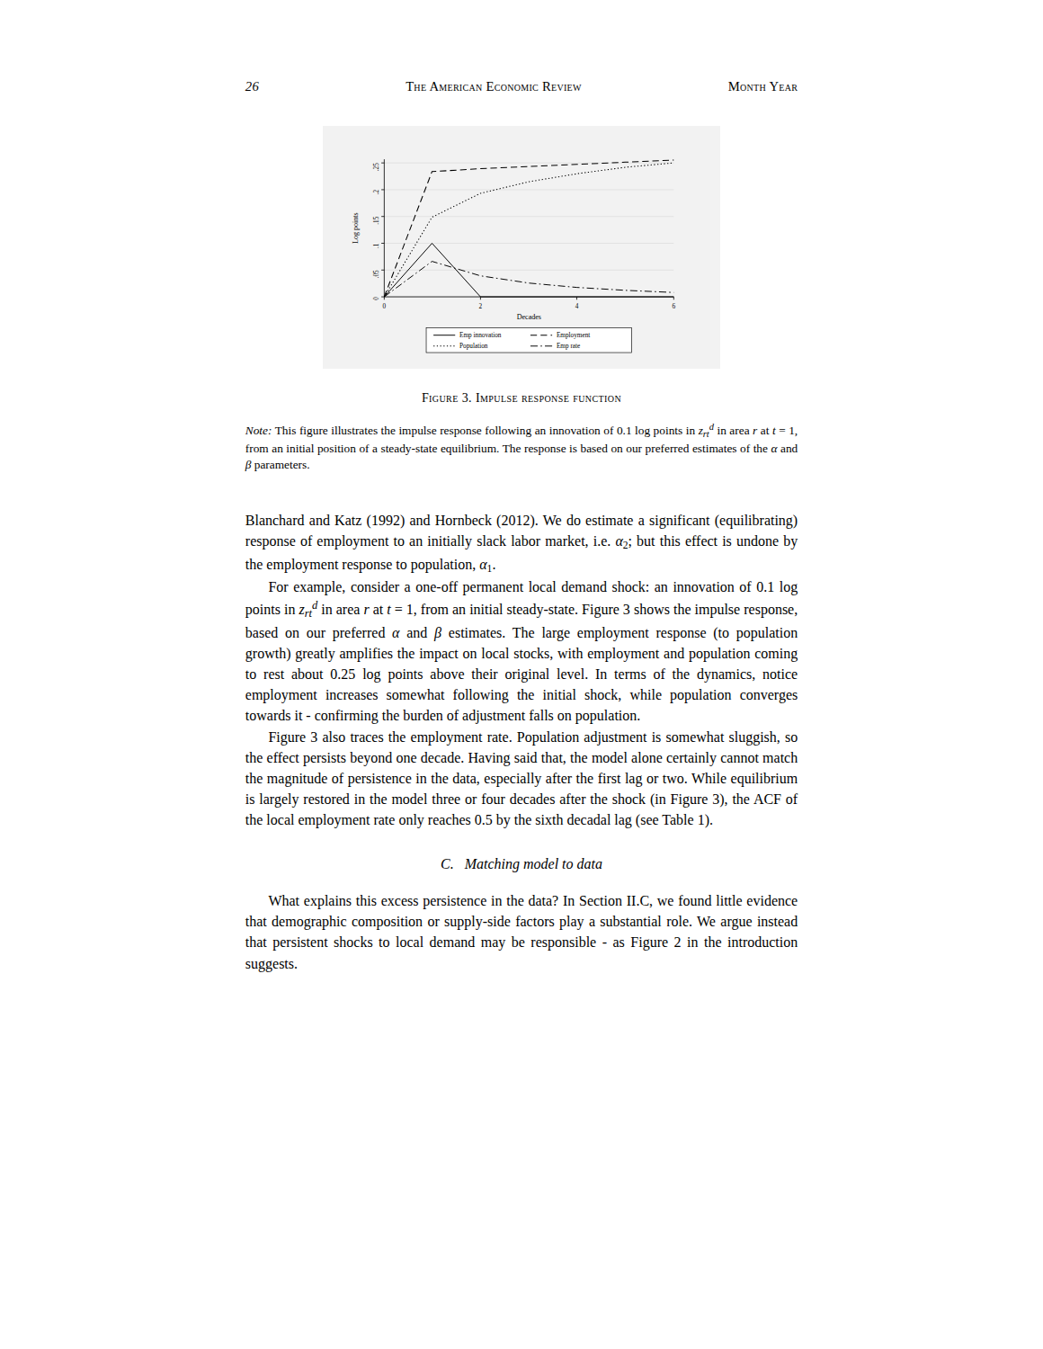26
The American Economic Review
Month Year
0 .05 .1 .15 .2 .25 Log points 0 2 4 6 Decades Emp innovation Employment Population Emp rate
Figure 3. Impulse response function
Note: This figure illustrates the impulse response following an innovation of 0.1 log points in zrt d in area r at t = 1, from an initial position of a steady-state equilibrium. The response is based on our preferred estimates of the α and β parameters.
Blanchard and Katz (1992) and Hornbeck (2012). We do estimate a significant (equilibrating) response of employment to an initially slack labor market, i.e. α2; but this effect is undone by the employment response to population, α1.
For example, consider a one-off permanent local demand shock: an innovation of 0.1 log points in zrt d in area r at t = 1, from an initial steady-state. Figure 3 shows the impulse response, based on our preferred α and β estimates. The large employment response (to population growth) greatly amplifies the impact on local stocks, with employment and population coming to rest about 0.25 log points above their original level. In terms of the dynamics, notice employment increases somewhat following the initial shock, while population converges towards it - confirming the burden of adjustment falls on population.
Figure 3 also traces the employment rate. Population adjustment is somewhat sluggish, so the effect persists beyond one decade. Having said that, the model alone certainly cannot match the magnitude of persistence in the data, especially after the first lag or two. While equilibrium is largely restored in the model three or four decades after the shock (in Figure 3), the ACF of the local employment rate only reaches 0.5 by the sixth decadal lag (see Table 1).
C. Matching model to data
What explains this excess persistence in the data? In Section II.C, we found little evidence that demographic composition or supply-side factors play a substantial role. We argue instead that persistent shocks to local demand may be responsible - as Figure 2 in the introduction suggests.